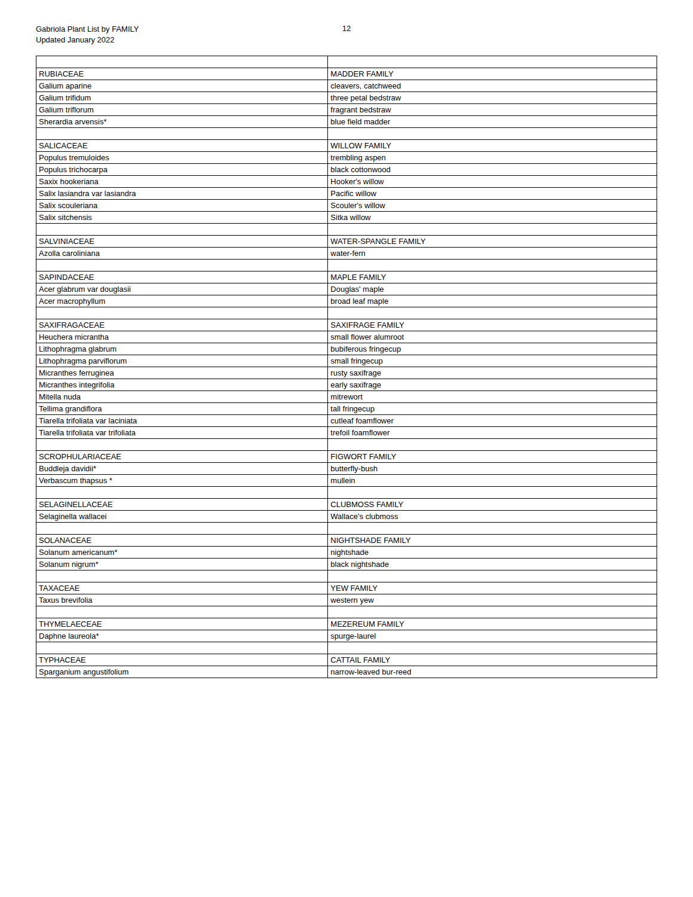Gabriola Plant List by FAMILY
Updated January 2022
12
| RUBIACEAE | MADDER FAMILY |
| Galium aparine | cleavers, catchweed |
| Galium trifidum | three petal bedstraw |
| Galium triflorum | fragrant bedstraw |
| Sherardia arvensis* | blue field madder |
| SALICACEAE | WILLOW FAMILY |
| Populus tremuloides | trembling aspen |
| Populus trichocarpa | black cottonwood |
| Saxix hookeriana | Hooker's willow |
| Salix lasiandra var lasiandra | Pacific willow |
| Salix scouleriana | Scouler's willow |
| Salix sitchensis | Sitka willow |
| SALVINIACEAE | WATER-SPANGLE FAMILY |
| Azolla caroliniana | water-fern |
| SAPINDACEAE | MAPLE FAMILY |
| Acer glabrum var douglasii | Douglas' maple |
| Acer macrophyllum | broad leaf maple |
| SAXIFRAGACEAE | SAXIFRAGE FAMILY |
| Heuchera micrantha | small flower alumroot |
| Lithophragma glabrum | bubiferous fringecup |
| Lithophragma parviflorum | small fringecup |
| Micranthes ferruginea | rusty saxifrage |
| Micranthes integrifolia | early saxifrage |
| Mitella nuda | mitrewort |
| Tellima grandiflora | tall fringecup |
| Tiarella trifoliata var laciniata | cutleaf foamflower |
| Tiarella trifoliata var trifoliata | trefoil foamflower |
| SCROPHULARIACEAE | FIGWORT FAMILY |
| Buddleja davidii* | butterfly-bush |
| Verbascum thapsus * | mullein |
| SELAGINELLACEAE | CLUBMOSS FAMILY |
| Selaginella wallacei | Wallace's clubmoss |
| SOLANACEAE | NIGHTSHADE FAMILY |
| Solanum americanum* | nightshade |
| Solanum nigrum* | black nightshade |
| TAXACEAE | YEW FAMILY |
| Taxus brevifolia | western yew |
| THYMELAECEAE | MEZEREUM FAMILY |
| Daphne laureola* | spurge-laurel |
| TYPHACEAE | CATTAIL FAMILY |
| Sparganium angustifolium | narrow-leaved bur-reed |